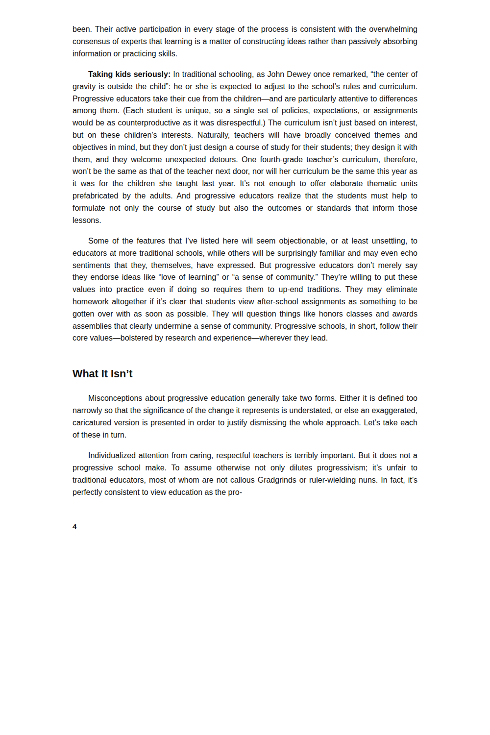been. Their active participation in every stage of the process is consistent with the overwhelming consensus of experts that learning is a matter of constructing ideas rather than passively absorbing information or practicing skills.
Taking kids seriously: In traditional schooling, as John Dewey once remarked, “the center of gravity is outside the child”: he or she is expected to adjust to the school’s rules and curriculum. Progressive educators take their cue from the children—and are particularly attentive to differences among them. (Each student is unique, so a single set of policies, expectations, or assignments would be as counterproductive as it was disrespectful.) The curriculum isn’t just based on interest, but on these children’s interests. Naturally, teachers will have broadly conceived themes and objectives in mind, but they don’t just design a course of study for their students; they design it with them, and they welcome unexpected detours. One fourth-grade teacher’s curriculum, therefore, won’t be the same as that of the teacher next door, nor will her curriculum be the same this year as it was for the children she taught last year. It’s not enough to offer elaborate thematic units prefabricated by the adults. And progressive educators realize that the students must help to formulate not only the course of study but also the outcomes or standards that inform those lessons.
Some of the features that I’ve listed here will seem objectionable, or at least unsettling, to educators at more traditional schools, while others will be surprisingly familiar and may even echo sentiments that they, themselves, have expressed. But progressive educators don’t merely say they endorse ideas like “love of learning” or “a sense of community.” They’re willing to put these values into practice even if doing so requires them to up-end traditions. They may eliminate homework altogether if it’s clear that students view after-school assignments as something to be gotten over with as soon as possible. They will question things like honors classes and awards assemblies that clearly undermine a sense of community. Progressive schools, in short, follow their core values—bolstered by research and experience—wherever they lead.
What It Isn’t
Misconceptions about progressive education generally take two forms. Either it is defined too narrowly so that the significance of the change it represents is understated, or else an exaggerated, caricatured version is presented in order to justify dismissing the whole approach. Let’s take each of these in turn.
Individualized attention from caring, respectful teachers is terribly important. But it does not a progressive school make. To assume otherwise not only dilutes progressivism; it’s unfair to traditional educators, most of whom are not callous Gradgrinds or ruler-wielding nuns. In fact, it’s perfectly consistent to view education as the pro-
4